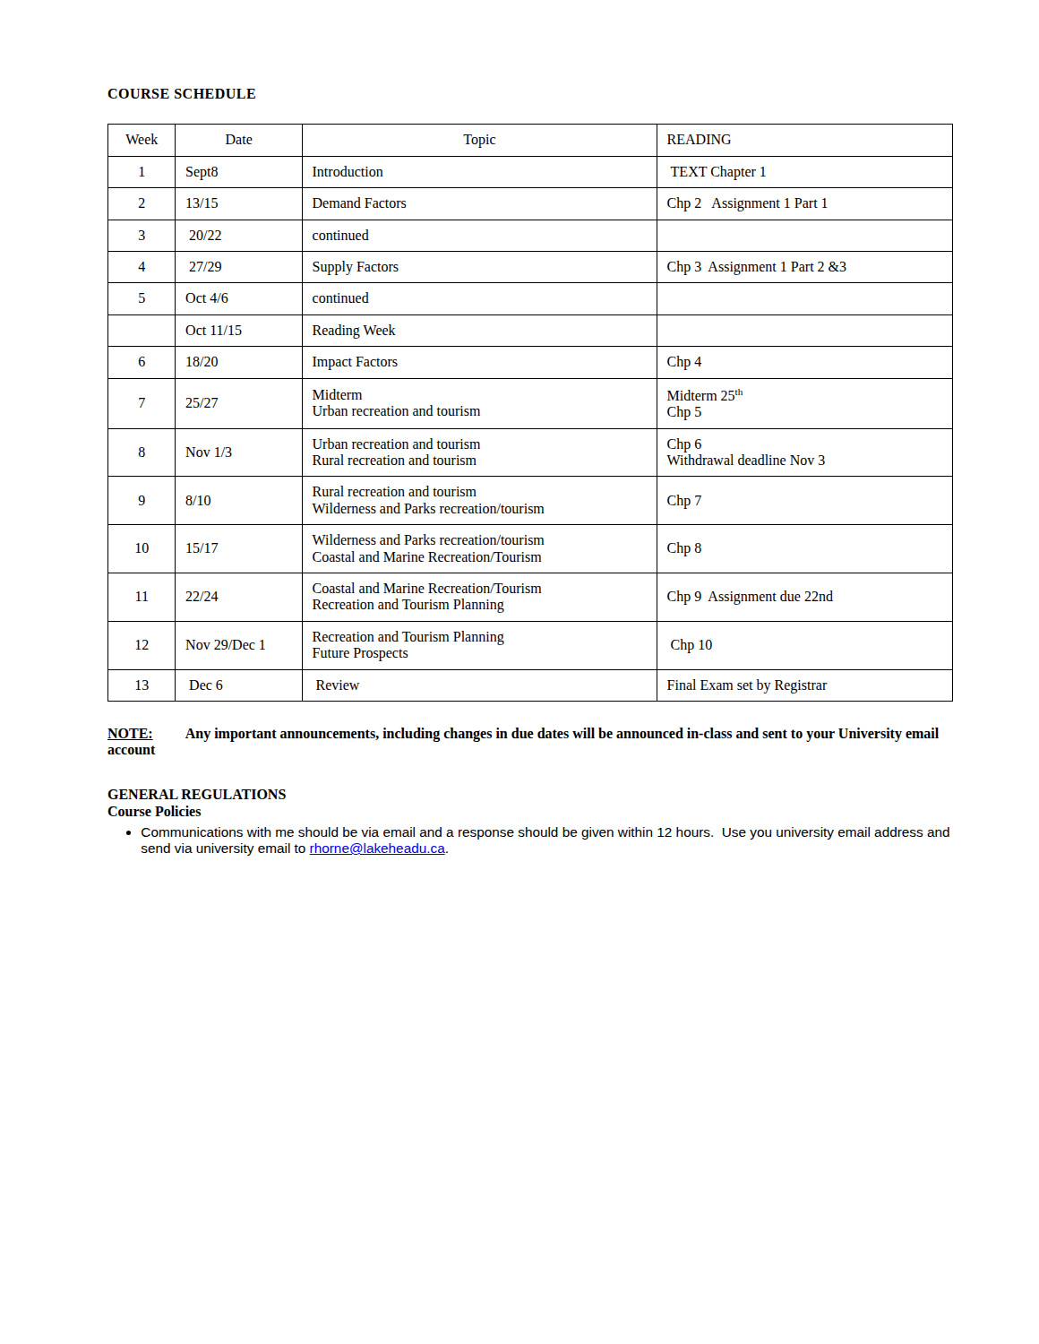COURSE SCHEDULE
| Week | Date | Topic | READING |
| --- | --- | --- | --- |
| 1 | Sept8 | Introduction | TEXT Chapter 1 |
| 2 | 13/15 | Demand Factors | Chp 2 Assignment 1 Part 1 |
| 3 | 20/22 | continued | |
| 4 | 27/29 | Supply Factors | Chp 3 Assignment 1 Part 2 &3 |
| 5 | Oct 4/6 | continued | |
| | Oct 11/15 | Reading Week | |
| 6 | 18/20 | Impact Factors | Chp 4 |
| 7 | 25/27 | Midterm Urban recreation and tourism | Midterm 25 th Chp 5 |
| 8 | Nov 1/3 | Urban recreation and tourism Rural recreation and tourism | Chp 6 Withdrawal deadline Nov 3 |
| 9 | 8/10 | Rural recreation and tourism Wilderness and Parks recreation/tourism | Chp 7 |
| 10 | 15/17 | Wilderness and Parks recreation/tourism Coastal and Marine Recreation/Tourism | Chp 8 |
| 11 | 22/24 | Coastal and Marine Recreation/Tourism Recreation and Tourism Planning | Chp 9 Assignment due 22nd |
| 12 | Nov 29/Dec 1 | Recreation and Tourism Planning Future Prospects | Chp 10 |
| 13 | Dec 6 | Review | Final Exam set by Registrar |
NOTE: Any important announcements, including changes in due dates will be announced in-class and sent to your University email account
GENERAL REGULATIONS
Course Policies
Communications with me should be via email and a response should be given within 12 hours. Use you university email address and send via university email to rhorne@lakeheadu.ca.